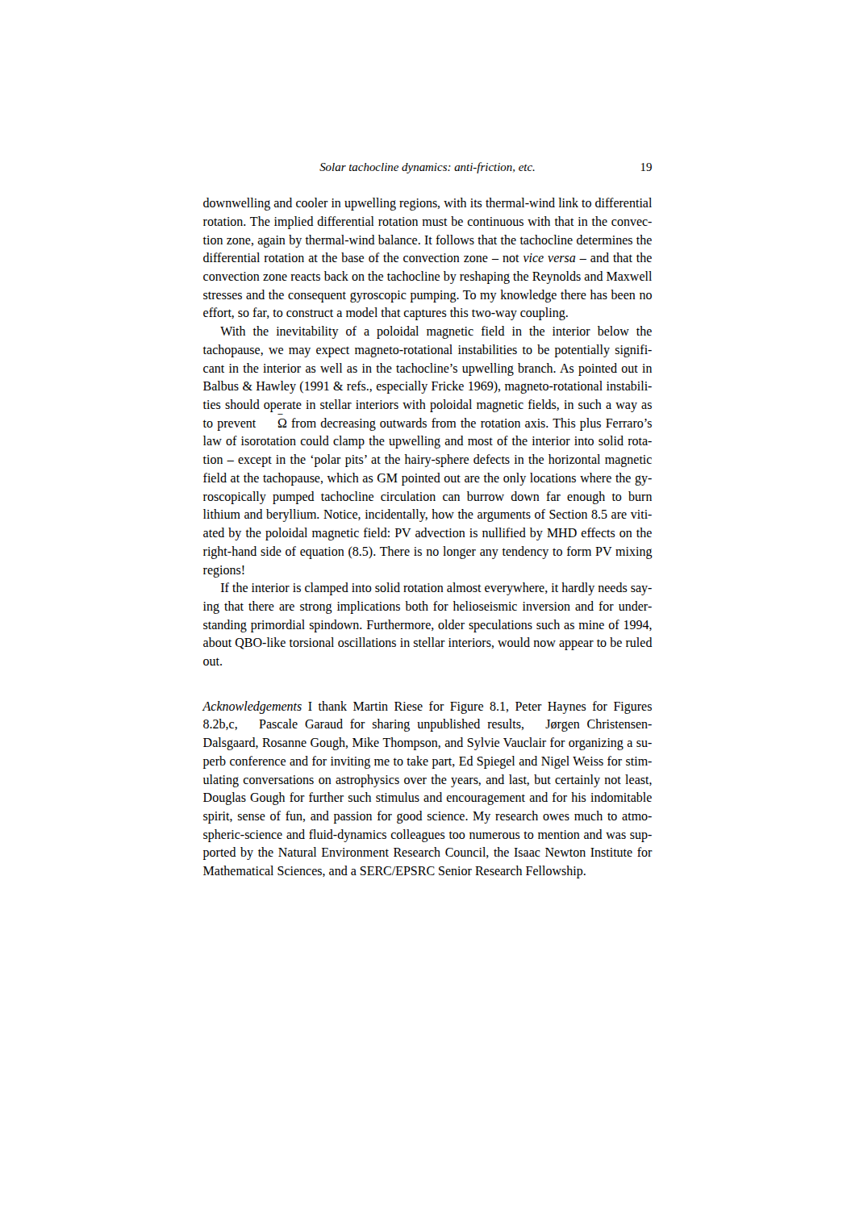Solar tachocline dynamics: anti-friction, etc. 19
downwelling and cooler in upwelling regions, with its thermal-wind link to differential rotation. The implied differential rotation must be continuous with that in the convection zone, again by thermal-wind balance. It follows that the tachocline determines the differential rotation at the base of the convection zone – not vice versa – and that the convection zone reacts back on the tachocline by reshaping the Reynolds and Maxwell stresses and the consequent gyroscopic pumping. To my knowledge there has been no effort, so far, to construct a model that captures this two-way coupling.
With the inevitability of a poloidal magnetic field in the interior below the tachopause, we may expect magneto-rotational instabilities to be potentially significant in the interior as well as in the tachocline’s upwelling branch. As pointed out in Balbus & Hawley (1991 & refs., especially Fricke 1969), magneto-rotational instabilities should operate in stellar interiors with poloidal magnetic fields, in such a way as to prevent Ω from decreasing outwards from the rotation axis. This plus Ferraro’s law of isorotation could clamp the upwelling and most of the interior into solid rotation – except in the ‘polar pits’ at the hairy-sphere defects in the horizontal magnetic field at the tachopause, which as GM pointed out are the only locations where the gyroscopically pumped tachocline circulation can burrow down far enough to burn lithium and beryllium. Notice, incidentally, how the arguments of Section 8.5 are vitiated by the poloidal magnetic field: PV advection is nullified by MHD effects on the right-hand side of equation (8.5). There is no longer any tendency to form PV mixing regions!
If the interior is clamped into solid rotation almost everywhere, it hardly needs saying that there are strong implications both for helioseismic inversion and for understanding primordial spindown. Furthermore, older speculations such as mine of 1994, about QBO-like torsional oscillations in stellar interiors, would now appear to be ruled out.
Acknowledgements I thank Martin Riese for Figure 8.1, Peter Haynes for Figures 8.2b,c, Pascale Garaud for sharing unpublished results, Jørgen Christensen-Dalsgaard, Rosanne Gough, Mike Thompson, and Sylvie Vauclair for organizing a superb conference and for inviting me to take part, Ed Spiegel and Nigel Weiss for stimulating conversations on astrophysics over the years, and last, but certainly not least, Douglas Gough for further such stimulus and encouragement and for his indomitable spirit, sense of fun, and passion for good science. My research owes much to atmospheric-science and fluid-dynamics colleagues too numerous to mention and was supported by the Natural Environment Research Council, the Isaac Newton Institute for Mathematical Sciences, and a SERC/EPSRC Senior Research Fellowship.